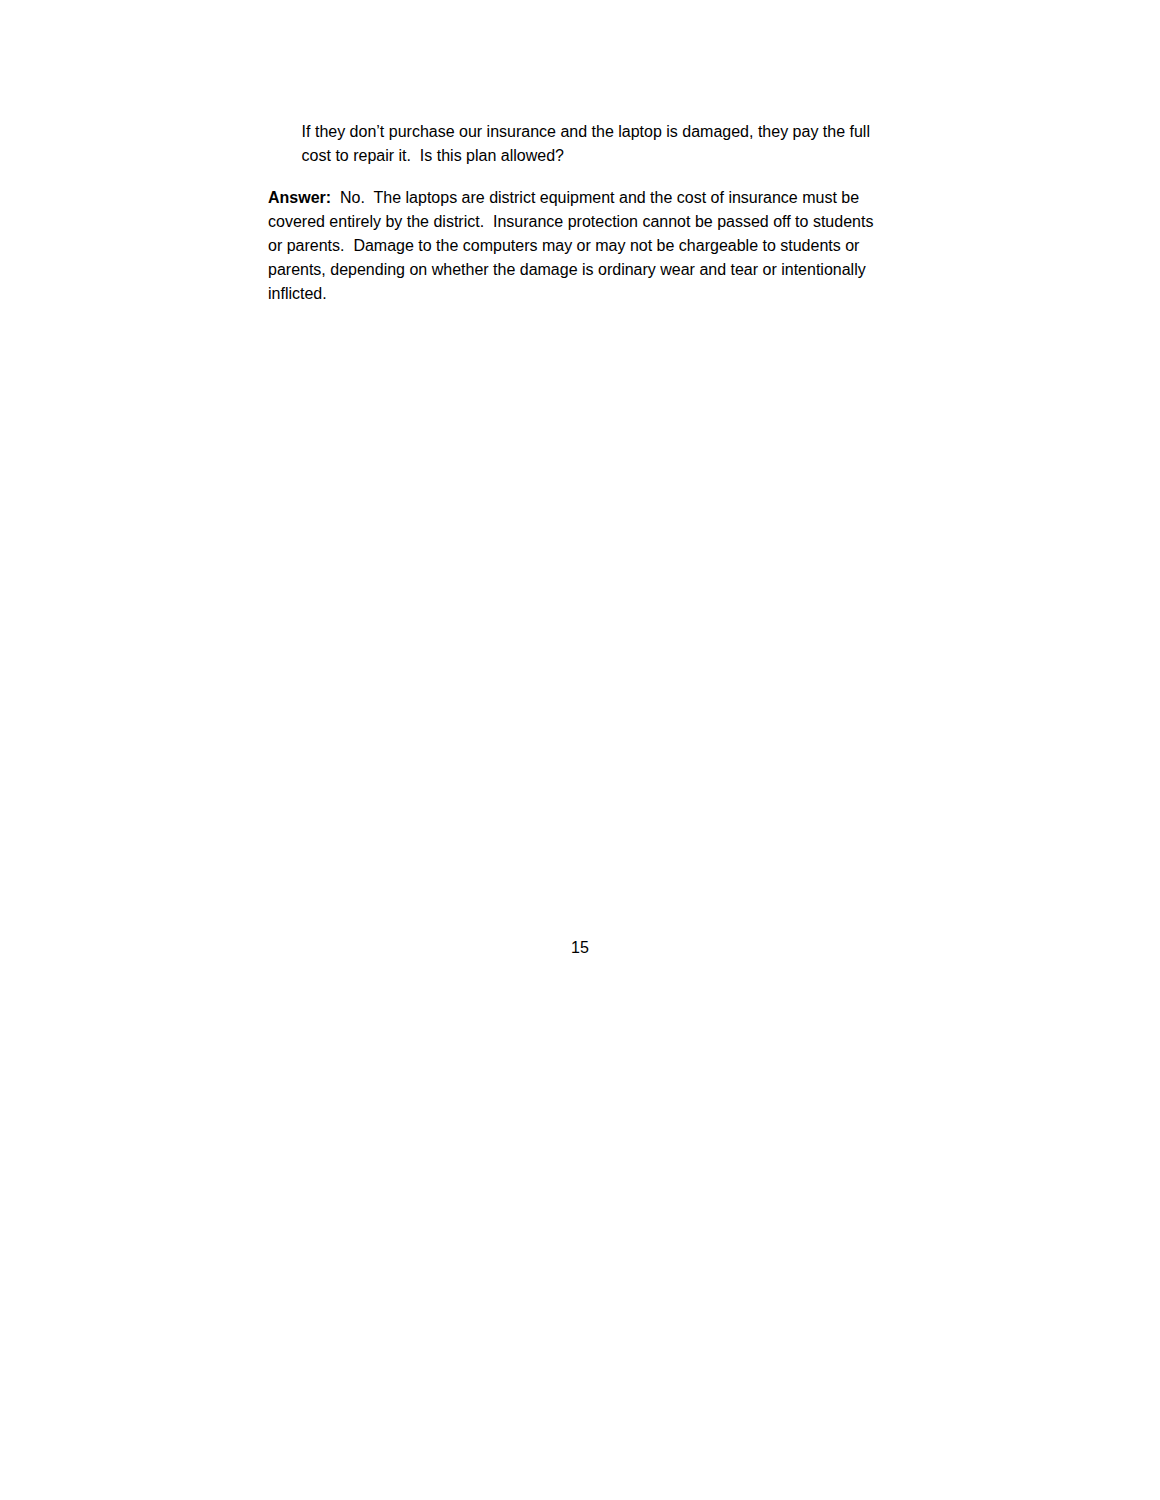If they don’t purchase our insurance and the laptop is damaged, they pay the full cost to repair it. Is this plan allowed?
Answer: No. The laptops are district equipment and the cost of insurance must be covered entirely by the district. Insurance protection cannot be passed off to students or parents. Damage to the computers may or may not be chargeable to students or parents, depending on whether the damage is ordinary wear and tear or intentionally inflicted.
15